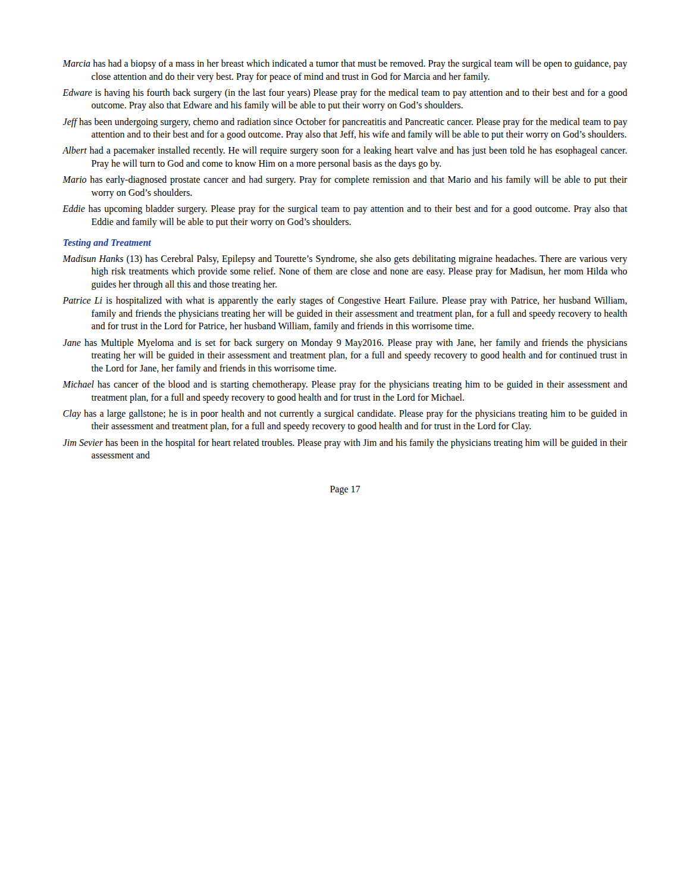Marcia has had a biopsy of a mass in her breast which indicated a tumor that must be removed. Pray the surgical team will be open to guidance, pay close attention and do their very best. Pray for peace of mind and trust in God for Marcia and her family.
Edware is having his fourth back surgery (in the last four years) Please pray for the medical team to pay attention and to their best and for a good outcome. Pray also that Edware and his family will be able to put their worry on God’s shoulders.
Jeff has been undergoing surgery, chemo and radiation since October for pancreatitis and Pancreatic cancer. Please pray for the medical team to pay attention and to their best and for a good outcome. Pray also that Jeff, his wife and family will be able to put their worry on God’s shoulders.
Albert had a pacemaker installed recently. He will require surgery soon for a leaking heart valve and has just been told he has esophageal cancer. Pray he will turn to God and come to know Him on a more personal basis as the days go by.
Mario has early-diagnosed prostate cancer and had surgery. Pray for complete remission and that Mario and his family will be able to put their worry on God’s shoulders.
Eddie has upcoming bladder surgery. Please pray for the surgical team to pay attention and to their best and for a good outcome. Pray also that Eddie and family will be able to put their worry on God’s shoulders.
Testing and Treatment
Madisun Hanks (13) has Cerebral Palsy, Epilepsy and Tourette’s Syndrome, she also gets debilitating migraine headaches. There are various very high risk treatments which provide some relief. None of them are close and none are easy. Please pray for Madisun, her mom Hilda who guides her through all this and those treating her.
Patrice Li is hospitalized with what is apparently the early stages of Congestive Heart Failure. Please pray with Patrice, her husband William, family and friends the physicians treating her will be guided in their assessment and treatment plan, for a full and speedy recovery to health and for trust in the Lord for Patrice, her husband William, family and friends in this worrisome time.
Jane has Multiple Myeloma and is set for back surgery on Monday 9 May2016. Please pray with Jane, her family and friends the physicians treating her will be guided in their assessment and treatment plan, for a full and speedy recovery to good health and for continued trust in the Lord for Jane, her family and friends in this worrisome time.
Michael has cancer of the blood and is starting chemotherapy. Please pray for the physicians treating him to be guided in their assessment and treatment plan, for a full and speedy recovery to good health and for trust in the Lord for Michael.
Clay has a large gallstone; he is in poor health and not currently a surgical candidate. Please pray for the physicians treating him to be guided in their assessment and treatment plan, for a full and speedy recovery to good health and for trust in the Lord for Clay.
Jim Sevier has been in the hospital for heart related troubles. Please pray with Jim and his family the physicians treating him will be guided in their assessment and
Page 17